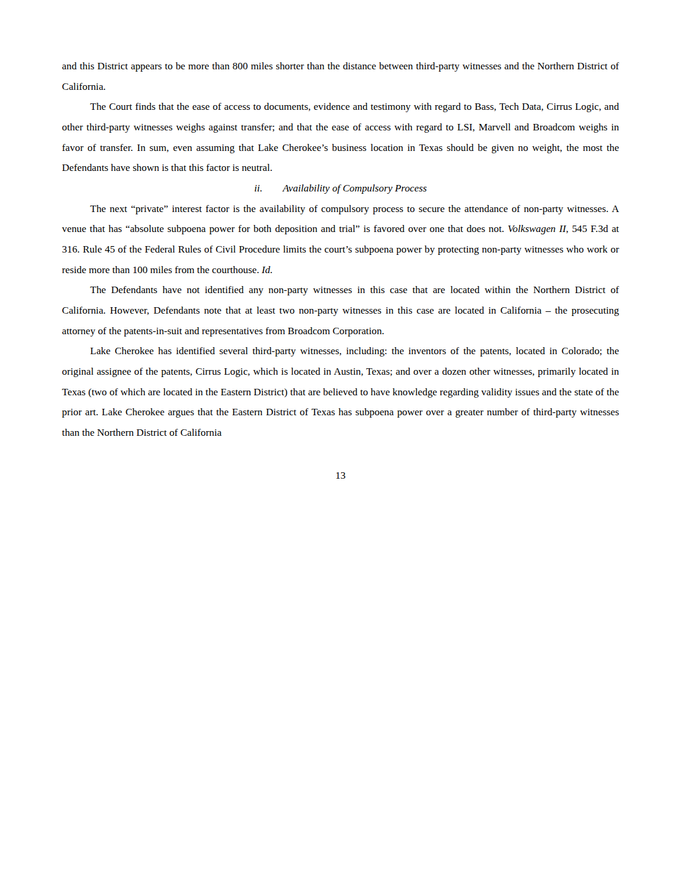and this District appears to be more than 800 miles shorter than the distance between third-party witnesses and the Northern District of California.
The Court finds that the ease of access to documents, evidence and testimony with regard to Bass, Tech Data, Cirrus Logic, and other third-party witnesses weighs against transfer; and that the ease of access with regard to LSI, Marvell and Broadcom weighs in favor of transfer. In sum, even assuming that Lake Cherokee’s business location in Texas should be given no weight, the most the Defendants have shown is that this factor is neutral.
ii.  Availability of Compulsory Process
The next “private” interest factor is the availability of compulsory process to secure the attendance of non-party witnesses. A venue that has “absolute subpoena power for both deposition and trial” is favored over one that does not. Volkswagen II, 545 F.3d at 316. Rule 45 of the Federal Rules of Civil Procedure limits the court’s subpoena power by protecting non-party witnesses who work or reside more than 100 miles from the courthouse. Id.
The Defendants have not identified any non-party witnesses in this case that are located within the Northern District of California. However, Defendants note that at least two non-party witnesses in this case are located in California – the prosecuting attorney of the patents-in-suit and representatives from Broadcom Corporation.
Lake Cherokee has identified several third-party witnesses, including: the inventors of the patents, located in Colorado; the original assignee of the patents, Cirrus Logic, which is located in Austin, Texas; and over a dozen other witnesses, primarily located in Texas (two of which are located in the Eastern District) that are believed to have knowledge regarding validity issues and the state of the prior art. Lake Cherokee argues that the Eastern District of Texas has subpoena power over a greater number of third-party witnesses than the Northern District of California
13